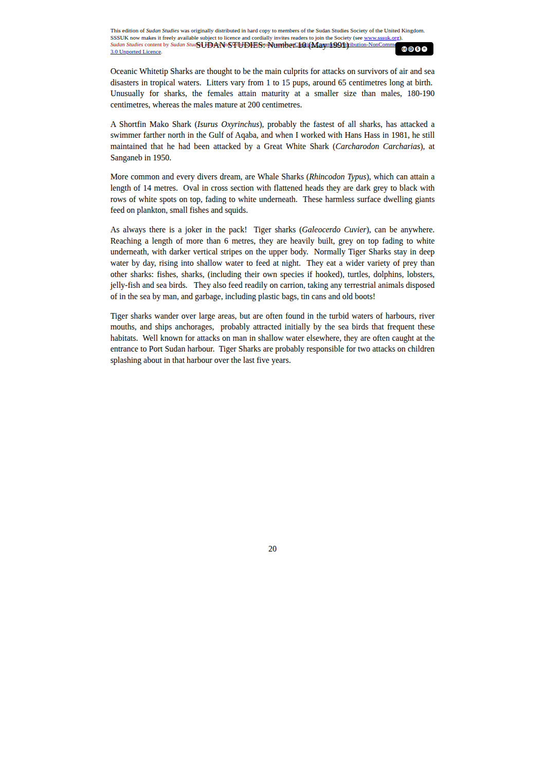This edition of Sudan Studies was originally distributed in hard copy to members of the Sudan Studies Society of the United Kingdom. SSSUK now makes it freely available subject to licence and cordially invites readers to join the Society (see www.sssuk.org).
Sudan Studies content by Sudan Studies editors and writers is licensed under a Creative Commons Attribution-NonCommercial-NoDerivs 3.0 Unported Licence.
cc Ⓓ $ =
SUDAN STUDIES: Number 10 (May 1991)
Oceanic Whitetip Sharks are thought to be the main culprits for attacks on survivors of air and sea disasters in tropical waters. Litters vary from 1 to 15 pups, around 65 centimetres long at birth. Unusually for sharks, the females attain maturity at a smaller size than males, 180-190 centimetres, whereas the males mature at 200 centimetres.
A Shortfin Mako Shark (Isurus Oxyrinchus), probably the fastest of all sharks, has attacked a swimmer farther north in the Gulf of Aqaba, and when I worked with Hans Hass in 1981, he still maintained that he had been attacked by a Great White Shark (Carcharodon Carcharias), at Sanganeb in 1950.
More common and every divers dream, are Whale Sharks (Rhincodon Typus), which can attain a length of 14 metres. Oval in cross section with flattened heads they are dark grey to black with rows of white spots on top, fading to white underneath. These harmless surface dwelling giants feed on plankton, small fishes and squids.
As always there is a joker in the pack! Tiger sharks (Galeocerdo Cuvier), can be anywhere. Reaching a length of more than 6 metres, they are heavily built, grey on top fading to white underneath, with darker vertical stripes on the upper body. Normally Tiger Sharks stay in deep water by day, rising into shallow water to feed at night. They eat a wider variety of prey than other sharks: fishes, sharks, (including their own species if hooked), turtles, dolphins, lobsters, jelly-fish and sea birds. They also feed readily on carrion, taking any terrestrial animals disposed of in the sea by man, and garbage, including plastic bags, tin cans and old boots!
Tiger sharks wander over large areas, but are often found in the turbid waters of harbours, river mouths, and ships anchorages, probably attracted initially by the sea birds that frequent these habitats. Well known for attacks on man in shallow water elsewhere, they are often caught at the entrance to Port Sudan harbour. Tiger Sharks are probably responsible for two attacks on children splashing about in that harbour over the last five years.
20